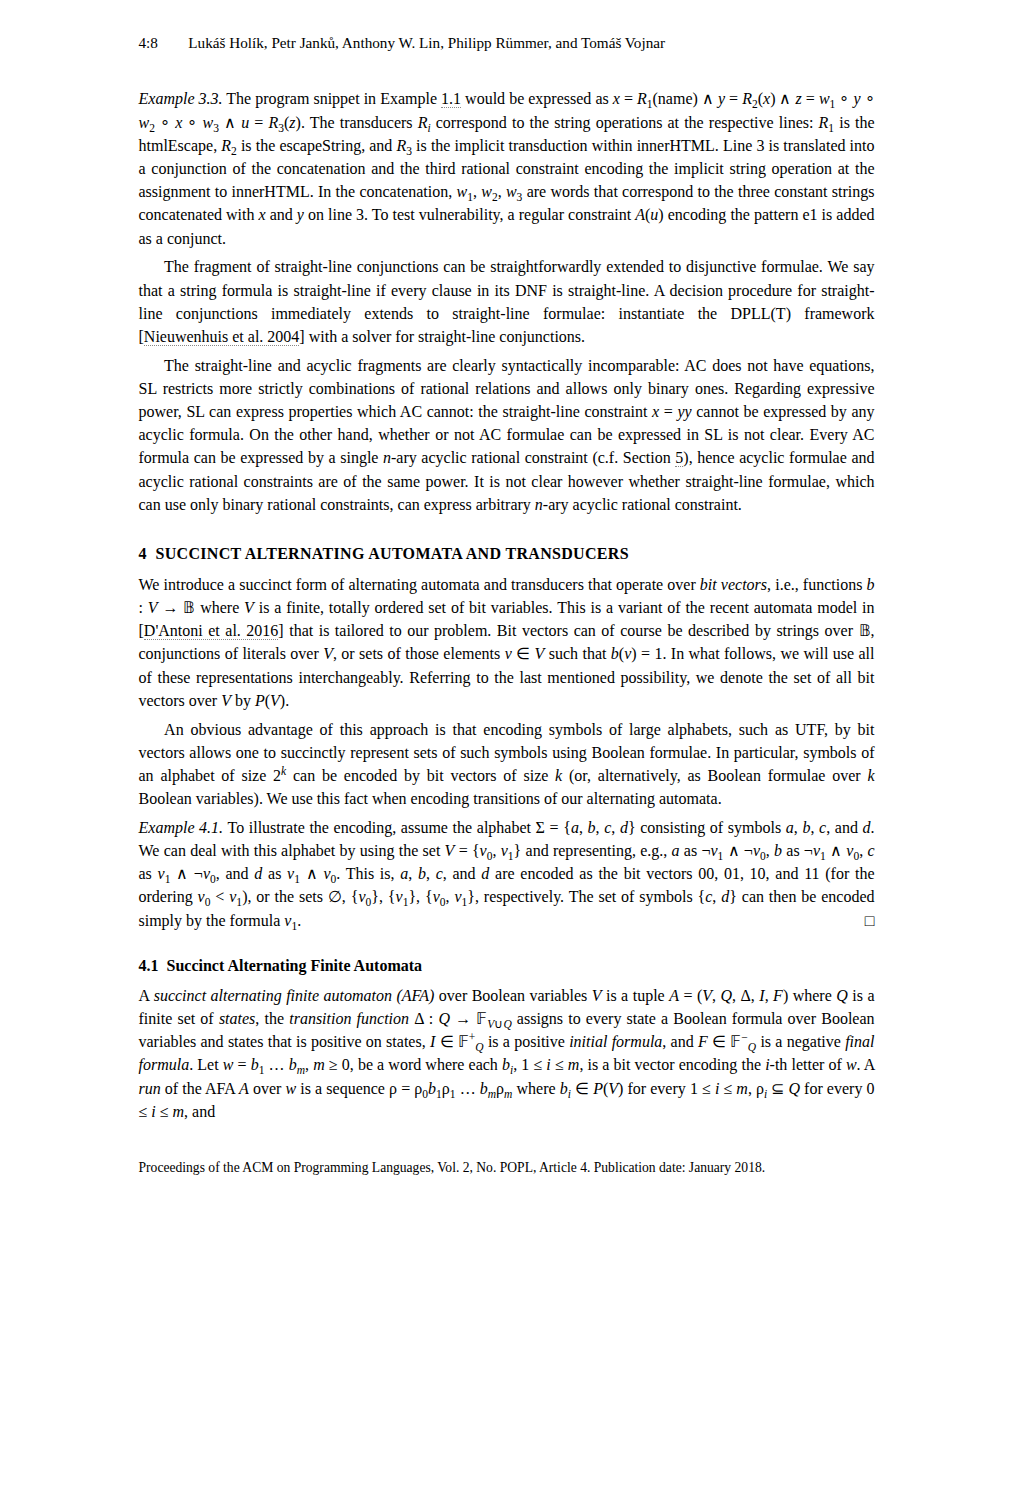4:8 Lukáš Holík, Petr Janků, Anthony W. Lin, Philipp Rümmer, and Tomáš Vojnar
Example 3.3. The program snippet in Example 1.1 would be expressed as x = R1(name) ∧ y = R2(x) ∧ z = w1 ∘ y ∘ w2 ∘ x ∘ w3 ∧ u = R3(z). The transducers Ri correspond to the string operations at the respective lines: R1 is the htmlEscape, R2 is the escapeString, and R3 is the implicit transduction within innerHTML. Line 3 is translated into a conjunction of the concatenation and the third rational constraint encoding the implicit string operation at the assignment to innerHTML. In the concatenation, w1, w2, w3 are words that correspond to the three constant strings concatenated with x and y on line 3. To test vulnerability, a regular constraint A(u) encoding the pattern e1 is added as a conjunct.
The fragment of straight-line conjunctions can be straightforwardly extended to disjunctive formulae. We say that a string formula is straight-line if every clause in its DNF is straight-line. A decision procedure for straight-line conjunctions immediately extends to straight-line formulae: instantiate the DPLL(T) framework [Nieuwenhuis et al. 2004] with a solver for straight-line conjunctions.
The straight-line and acyclic fragments are clearly syntactically incomparable: AC does not have equations, SL restricts more strictly combinations of rational relations and allows only binary ones. Regarding expressive power, SL can express properties which AC cannot: the straight-line constraint x = yy cannot be expressed by any acyclic formula. On the other hand, whether or not AC formulae can be expressed in SL is not clear. Every AC formula can be expressed by a single n-ary acyclic rational constraint (c.f. Section 5), hence acyclic formulae and acyclic rational constraints are of the same power. It is not clear however whether straight-line formulae, which can use only binary rational constraints, can express arbitrary n-ary acyclic rational constraint.
4 Succinct Alternating Automata and Transducers
We introduce a succinct form of alternating automata and transducers that operate over bit vectors, i.e., functions b : V → 𝔹 where V is a finite, totally ordered set of bit variables. This is a variant of the recent automata model in [D'Antoni et al. 2016] that is tailored to our problem. Bit vectors can of course be described by strings over 𝔹, conjunctions of literals over V, or sets of those elements v ∈ V such that b(v) = 1. In what follows, we will use all of these representations interchangeably. Referring to the last mentioned possibility, we denote the set of all bit vectors over V by P(V).
An obvious advantage of this approach is that encoding symbols of large alphabets, such as UTF, by bit vectors allows one to succinctly represent sets of such symbols using Boolean formulae. In particular, symbols of an alphabet of size 2k can be encoded by bit vectors of size k (or, alternatively, as Boolean formulae over k Boolean variables). We use this fact when encoding transitions of our alternating automata.
Example 4.1. To illustrate the encoding, assume the alphabet Σ = {a, b, c, d} consisting of symbols a, b, c, and d. We can deal with this alphabet by using the set V = {v0, v1} and representing, e.g., a as ¬v1 ∧ ¬v0, b as ¬v1 ∧ v0, c as v1 ∧ ¬v0, and d as v1 ∧ v0. This is, a, b, c, and d are encoded as the bit vectors 00, 01, 10, and 11 (for the ordering v0 < v1), or the sets ∅, {v0}, {v1}, {v0, v1}, respectively. The set of symbols {c, d} can then be encoded simply by the formula v1. □
4.1 Succinct Alternating Finite Automata
A succinct alternating finite automaton (AFA) over Boolean variables V is a tuple A = (V, Q, Δ, I, F) where Q is a finite set of states, the transition function Δ : Q → 𝔽V∪Q assigns to every state a Boolean formula over Boolean variables and states that is positive on states, I ∈ 𝔽+Q is a positive initial formula, and F ∈ 𝔽−Q is a negative final formula. Let w = b1 … bm, m ≥ 0, be a word where each bi, 1 ≤ i ≤ m, is a bit vector encoding the i-th letter of w. A run of the AFA A over w is a sequence ρ = ρ0b1ρ1 … bmρm where bi ∈ P(V) for every 1 ≤ i ≤ m, ρi ⊆ Q for every 0 ≤ i ≤ m, and
Proceedings of the ACM on Programming Languages, Vol. 2, No. POPL, Article 4. Publication date: January 2018.